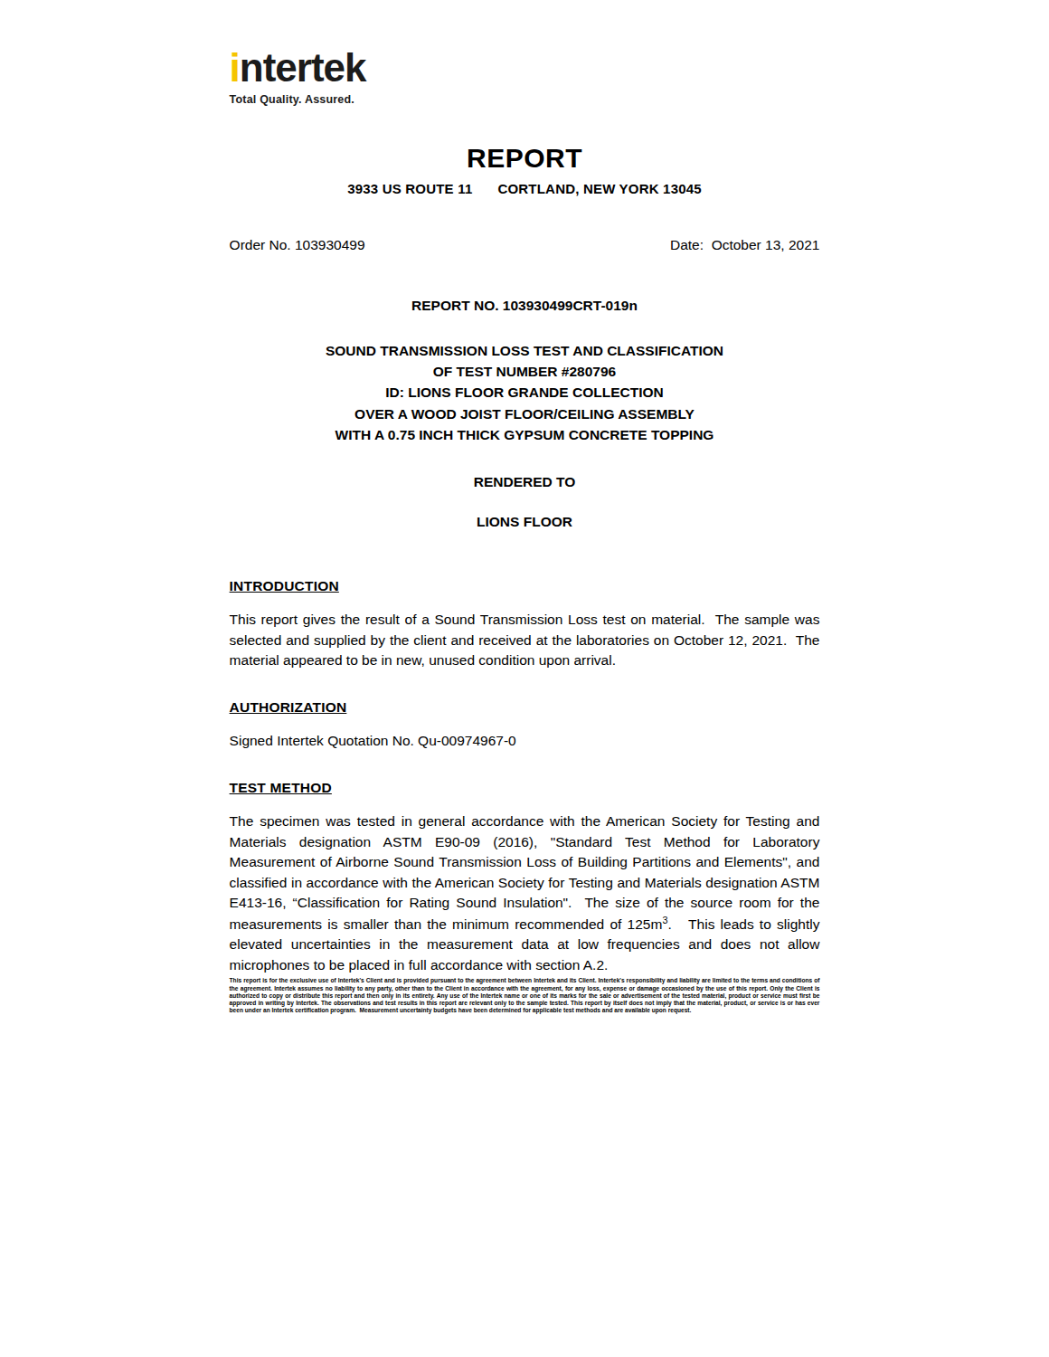intertek
Total Quality. Assured.
REPORT
3933 US ROUTE 11 CORTLAND, NEW YORK 13045
Order No. 103930499
Date: October 13, 2021
REPORT NO. 103930499CRT-019n
SOUND TRANSMISSION LOSS TEST AND CLASSIFICATION
OF TEST NUMBER #280796
ID: LIONS FLOOR GRANDE COLLECTION
OVER A WOOD JOIST FLOOR/CEILING ASSEMBLY
WITH A 0.75 INCH THICK GYPSUM CONCRETE TOPPING
RENDERED TO
LIONS FLOOR
INTRODUCTION
This report gives the result of a Sound Transmission Loss test on material. The sample was selected and supplied by the client and received at the laboratories on October 12, 2021. The material appeared to be in new, unused condition upon arrival.
AUTHORIZATION
Signed Intertek Quotation No. Qu-00974967-0
TEST METHOD
The specimen was tested in general accordance with the American Society for Testing and Materials designation ASTM E90-09 (2016), "Standard Test Method for Laboratory Measurement of Airborne Sound Transmission Loss of Building Partitions and Elements", and classified in accordance with the American Society for Testing and Materials designation ASTM E413-16, “Classification for Rating Sound Insulation". The size of the source room for the measurements is smaller than the minimum recommended of 125m3. This leads to slightly elevated uncertainties in the measurement data at low frequencies and does not allow microphones to be placed in full accordance with section A.2.
This report is for the exclusive use of Intertek's Client and is provided pursuant to the agreement between Intertek and its Client. Intertek's responsibility and liability are limited to the terms and conditions of the agreement. Intertek assumes no liability to any party, other than to the Client in accordance with the agreement, for any loss, expense or damage occasioned by the use of this report. Only the Client is authorized to copy or distribute this report and then only in its entirety. Any use of the Intertek name or one of its marks for the sale or advertisement of the tested material, product or service must first be approved in writing by Intertek. The observations and test results in this report are relevant only to the sample tested. This report by itself does not imply that the material, product, or service is or has ever been under an Intertek certification program. Measurement uncertainty budgets have been determined for applicable test methods and are available upon request.